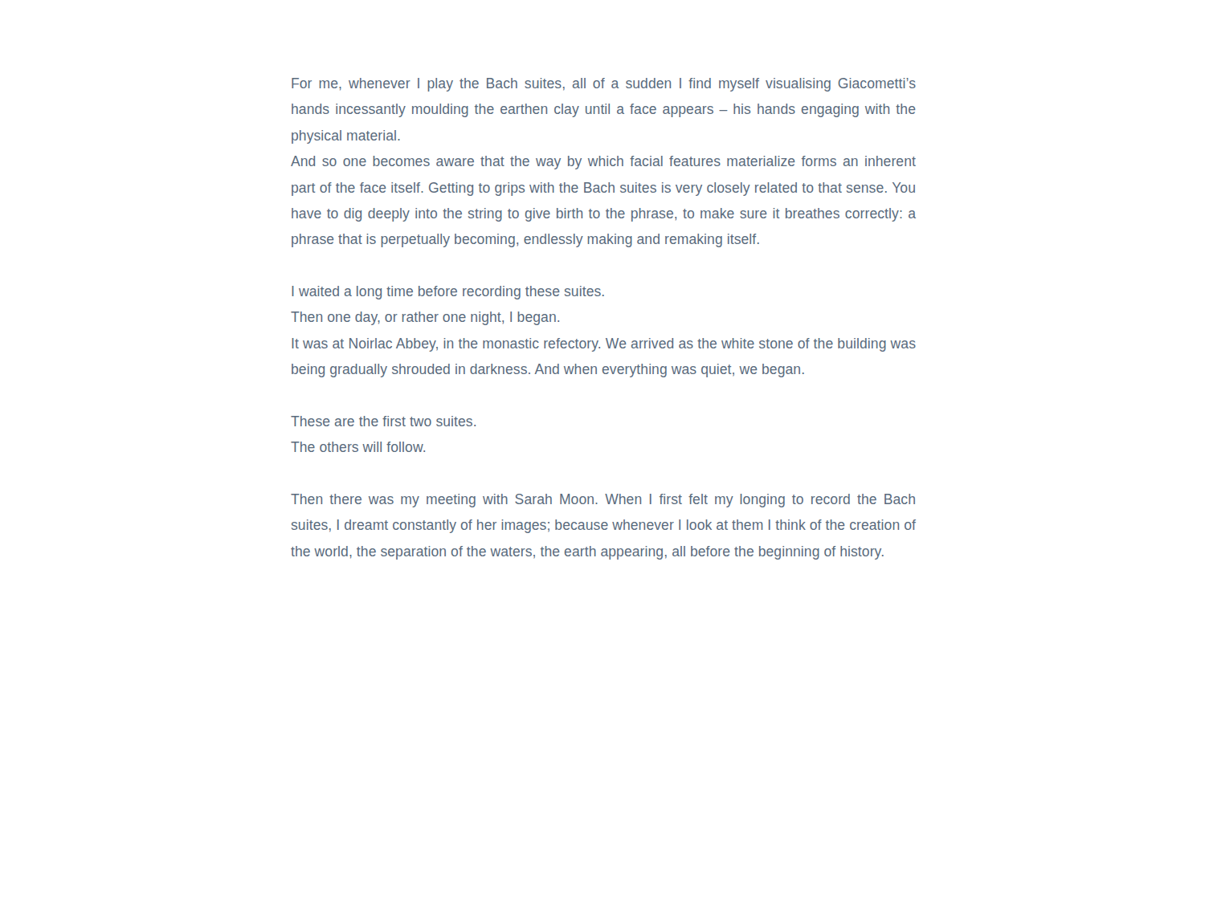For me, whenever I play the Bach suites, all of a sudden I find myself visualising Giacometti’s hands incessantly moulding the earthen clay until a face appears – his hands engaging with the physical material.
And so one becomes aware that the way by which facial features materialize forms an inherent part of the face itself. Getting to grips with the Bach suites is very closely related to that sense. You have to dig deeply into the string to give birth to the phrase, to make sure it breathes correctly: a phrase that is perpetually becoming, endlessly making and remaking itself.
I waited a long time before recording these suites.
Then one day, or rather one night, I began.
It was at Noirlac Abbey, in the monastic refectory. We arrived as the white stone of the building was being gradually shrouded in darkness. And when everything was quiet, we began.
These are the first two suites.
The others will follow.
Then there was my meeting with Sarah Moon. When I first felt my longing to record the Bach suites, I dreamt constantly of her images; because whenever I look at them I think of the creation of the world, the separation of the waters, the earth appearing, all before the beginning of history.